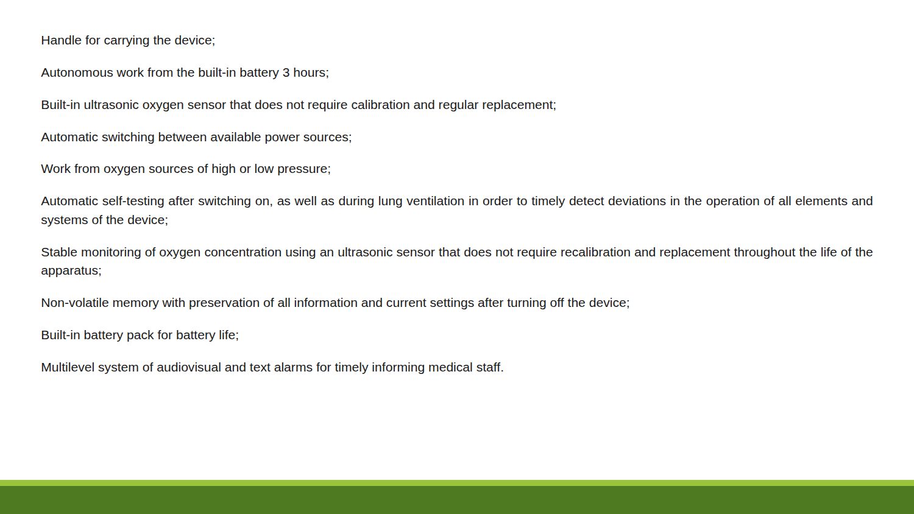Handle for carrying the device;
Autonomous work from the built-in battery 3 hours;
Built-in ultrasonic oxygen sensor that does not require calibration and regular replacement;
Automatic switching between available power sources;
Work from oxygen sources of high or low pressure;
Automatic self-testing after switching on, as well as during lung ventilation in order to timely detect deviations in the operation of all elements and systems of the device;
Stable monitoring of oxygen concentration using an ultrasonic sensor that does not require recalibration and replacement throughout the life of the apparatus;
Non-volatile memory with preservation of all information and current settings after turning off the device;
Built-in battery pack for battery life;
Multilevel system of audiovisual and text alarms for timely informing medical staff.